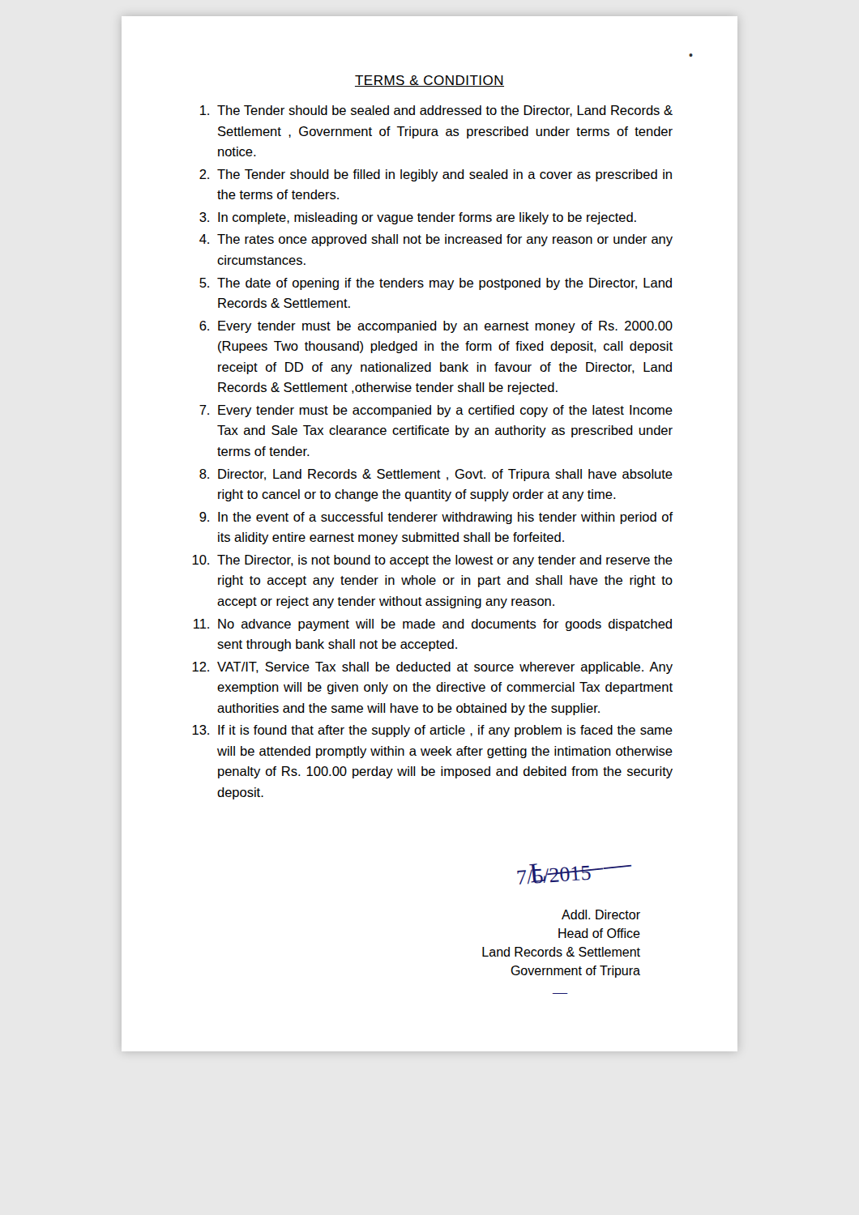•
TERMS & CONDITION
The Tender should be sealed and addressed to the Director, Land Records & Settlement , Government of Tripura as prescribed under terms of tender notice.
The Tender should be filled in legibly and sealed in a cover as prescribed in the terms of tenders.
In complete, misleading or vague tender forms are likely to be rejected.
The rates once approved shall not be increased for any reason or under any circumstances.
The date of opening if the tenders may be postponed by the Director, Land Records & Settlement.
Every tender must be accompanied by an earnest money of Rs. 2000.00 (Rupees Two thousand) pledged in the form of fixed deposit, call deposit receipt of DD of any nationalized bank in favour of the Director, Land Records & Settlement ,otherwise tender shall be rejected.
Every tender must be accompanied by a certified copy of the latest Income Tax and Sale Tax clearance certificate by an authority as prescribed under terms of tender.
Director, Land Records & Settlement , Govt. of Tripura shall have absolute right to cancel or to change the quantity of supply order at any time.
In the event of a successful tenderer withdrawing his tender within period of its alidity entire earnest money submitted shall be forfeited.
The Director, is not bound to accept the lowest or any tender and reserve the right to accept any tender in whole or in part and shall have the right to accept or reject any tender without assigning any reason.
No advance payment will be made and documents for goods dispatched sent through bank shall not be accepted.
VAT/IT, Service Tax shall be deducted at source wherever applicable. Any exemption will be given only on the directive of commercial Tax department authorities and the same will have to be obtained by the supplier.
If it is found that after the supply of article , if any problem is faced the same will be attended promptly within a week after getting the intimation otherwise penalty of Rs. 100.00 perday will be imposed and debited from the security deposit.
L——— 7/5/2015
Addl. Director
Head of Office
Land Records & Settlement
Government of Tripura
—